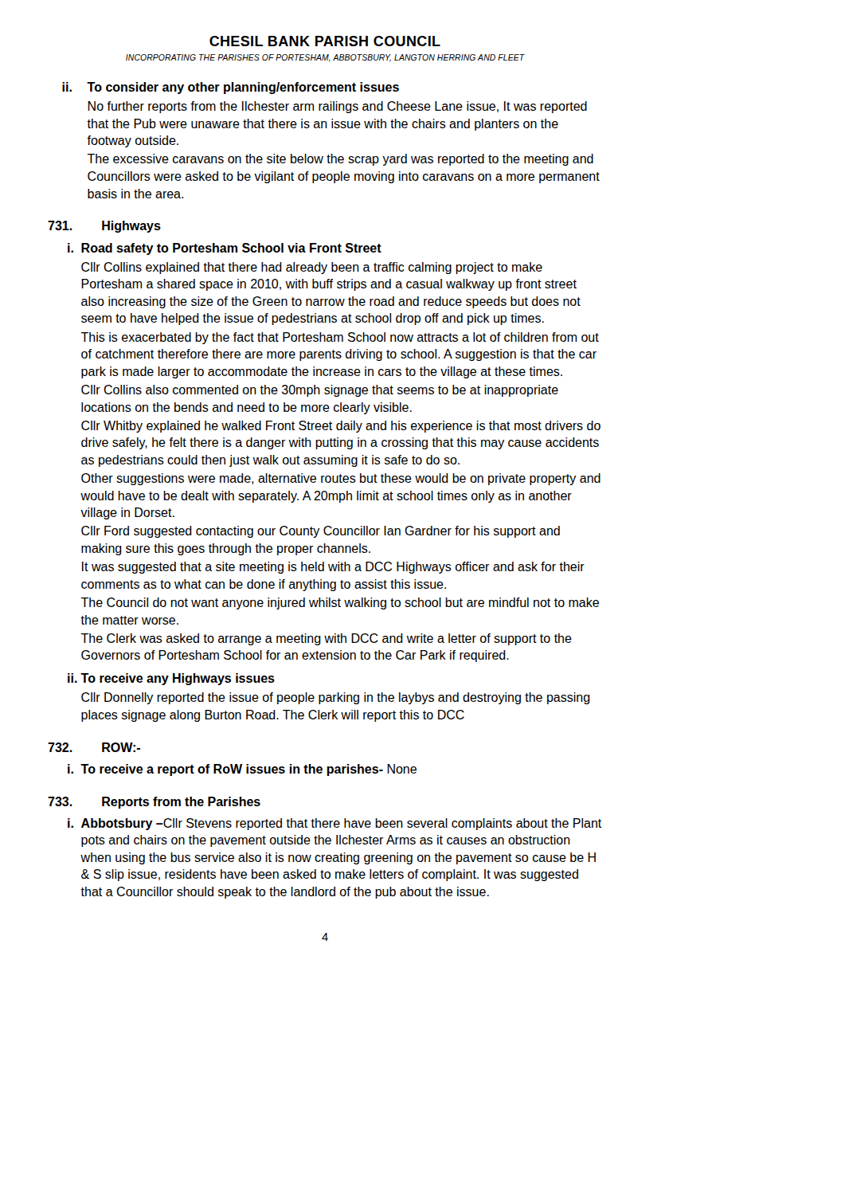CHESIL BANK PARISH COUNCIL
INCORPORATING THE PARISHES OF PORTESHAM, ABBOTSBURY, LANGTON HERRING AND FLEET
ii.
To consider any other planning/enforcement issues
No further reports from the Ilchester arm railings and Cheese Lane issue, It was reported that the Pub were unaware that there is an issue with the chairs and planters on the footway outside.
The excessive caravans on the site below the scrap yard was reported to the meeting and Councillors were asked to be vigilant of people moving into caravans on a more permanent basis in the area.
731.
Highways
i.
Road safety to Portesham School via Front Street
Cllr Collins explained that there had already been a traffic calming project to make Portesham a shared space in 2010, with buff strips and a casual walkway up front street also increasing the size of the Green to narrow the road and reduce speeds but does not seem to have helped the issue of pedestrians at school drop off and pick up times.
This is exacerbated by the fact that Portesham School now attracts a lot of children from out of catchment therefore there are more parents driving to school. A suggestion is that the car park is made larger to accommodate the increase in cars to the village at these times.
Cllr Collins also commented on the 30mph signage that seems to be at inappropriate locations on the bends and need to be more clearly visible.
Cllr Whitby explained he walked Front Street daily and his experience is that most drivers do drive safely, he felt there is a danger with putting in a crossing that this may cause accidents as pedestrians could then just walk out assuming it is safe to do so.
Other suggestions were made, alternative routes but these would be on private property and would have to be dealt with separately. A 20mph limit at school times only as in another village in Dorset.
Cllr Ford suggested contacting our County Councillor Ian Gardner for his support and making sure this goes through the proper channels.
It was suggested that a site meeting is held with a DCC Highways officer and ask for their comments as to what can be done if anything to assist this issue.
The Council do not want anyone injured whilst walking to school but are mindful not to make the matter worse.
The Clerk was asked to arrange a meeting with DCC and write a letter of support to the Governors of Portesham School for an extension to the Car Park if required.
ii.
To receive any Highways issues
Cllr Donnelly reported the issue of people parking in the laybys and destroying the passing places signage along Burton Road. The Clerk will report this to DCC
732.
ROW:-
i.
To receive a report of RoW issues in the parishes- None
733.
Reports from the Parishes
i.
Abbotsbury –Cllr Stevens reported that there have been several complaints about the Plant pots and chairs on the pavement outside the Ilchester Arms as it causes an obstruction when using the bus service also it is now creating greening on the pavement so cause be H & S slip issue, residents have been asked to make letters of complaint. It was suggested that a Councillor should speak to the landlord of the pub about the issue.
4